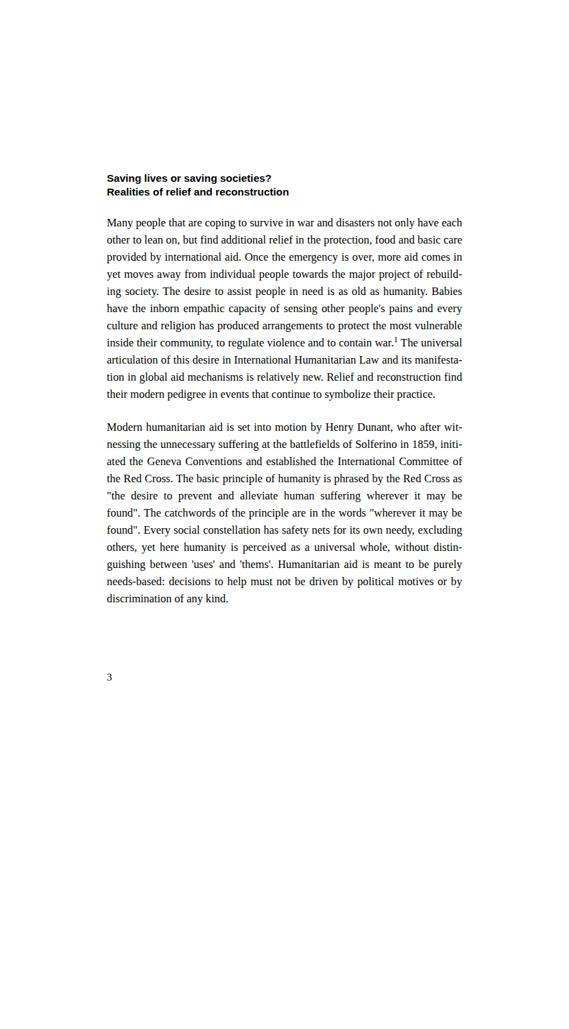Saving lives or saving societies?
Realities of relief and reconstruction
Many people that are coping to survive in war and disasters not only have each other to lean on, but find additional relief in the protection, food and basic care provided by international aid. Once the emergency is over, more aid comes in yet moves away from individual people towards the major project of rebuilding society. The desire to assist people in need is as old as humanity. Babies have the inborn empathic capacity of sensing other people's pains and every culture and religion has produced arrangements to protect the most vulnerable inside their community, to regulate violence and to contain war.1 The universal articulation of this desire in International Humanitarian Law and its manifestation in global aid mechanisms is relatively new. Relief and reconstruction find their modern pedigree in events that continue to symbolize their practice.
Modern humanitarian aid is set into motion by Henry Dunant, who after witnessing the unnecessary suffering at the battlefields of Solferino in 1859, initiated the Geneva Conventions and established the International Committee of the Red Cross. The basic principle of humanity is phrased by the Red Cross as "the desire to prevent and alleviate human suffering wherever it may be found". The catchwords of the principle are in the words "wherever it may be found". Every social constellation has safety nets for its own needy, excluding others, yet here humanity is perceived as a universal whole, without distinguishing between 'uses' and 'thems'. Humanitarian aid is meant to be purely needs-based: decisions to help must not be driven by political motives or by discrimination of any kind.
3